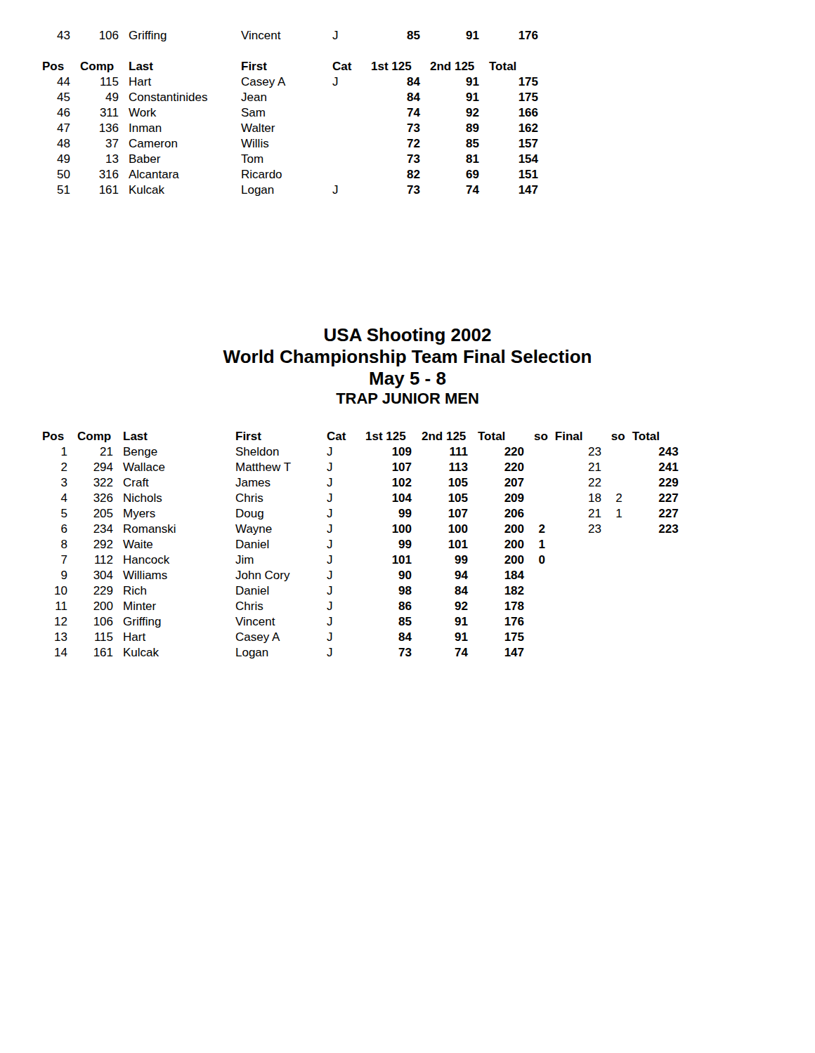| 43 | 106 | Griffing | Vincent | J | 85 | 91 | 176 |
| Pos | Comp | Last | First | Cat | 1st 125 | 2nd 125 | Total |
| 44 | 115 | Hart | Casey A | J | 84 | 91 | 175 |
| 45 | 49 | Constantinides | Jean | | 84 | 91 | 175 |
| 46 | 311 | Work | Sam | | 74 | 92 | 166 |
| 47 | 136 | Inman | Walter | | 73 | 89 | 162 |
| 48 | 37 | Cameron | Willis | | 72 | 85 | 157 |
| 49 | 13 | Baber | Tom | | 73 | 81 | 154 |
| 50 | 316 | Alcantara | Ricardo | | 82 | 69 | 151 |
| 51 | 161 | Kulcak | Logan | J | 73 | 74 | 147 |
USA Shooting 2002
World Championship Team Final Selection
May 5 - 8
TRAP JUNIOR MEN
| Pos | Comp | Last | First | Cat | 1st 125 | 2nd 125 | Total | so | Final | so | Total |
| --- | --- | --- | --- | --- | --- | --- | --- | --- | --- | --- | --- |
| 1 | 21 | Benge | Sheldon | J | 109 | 111 | 220 | | 23 | | 243 |
| 2 | 294 | Wallace | Matthew T | J | 107 | 113 | 220 | | 21 | | 241 |
| 3 | 322 | Craft | James | J | 102 | 105 | 207 | | 22 | | 229 |
| 4 | 326 | Nichols | Chris | J | 104 | 105 | 209 | | 18 | 2 | 227 |
| 5 | 205 | Myers | Doug | J | 99 | 107 | 206 | | 21 | 1 | 227 |
| 6 | 234 | Romanski | Wayne | J | 100 | 100 | 200 | 2 | 23 | | 223 |
| 8 | 292 | Waite | Daniel | J | 99 | 101 | 200 | 1 | | | |
| 7 | 112 | Hancock | Jim | J | 101 | 99 | 200 | 0 | | | |
| 9 | 304 | Williams | John Cory | J | 90 | 94 | 184 | | | | |
| 10 | 229 | Rich | Daniel | J | 98 | 84 | 182 | | | | |
| 11 | 200 | Minter | Chris | J | 86 | 92 | 178 | | | | |
| 12 | 106 | Griffing | Vincent | J | 85 | 91 | 176 | | | | |
| 13 | 115 | Hart | Casey A | J | 84 | 91 | 175 | | | | |
| 14 | 161 | Kulcak | Logan | J | 73 | 74 | 147 | | | | |